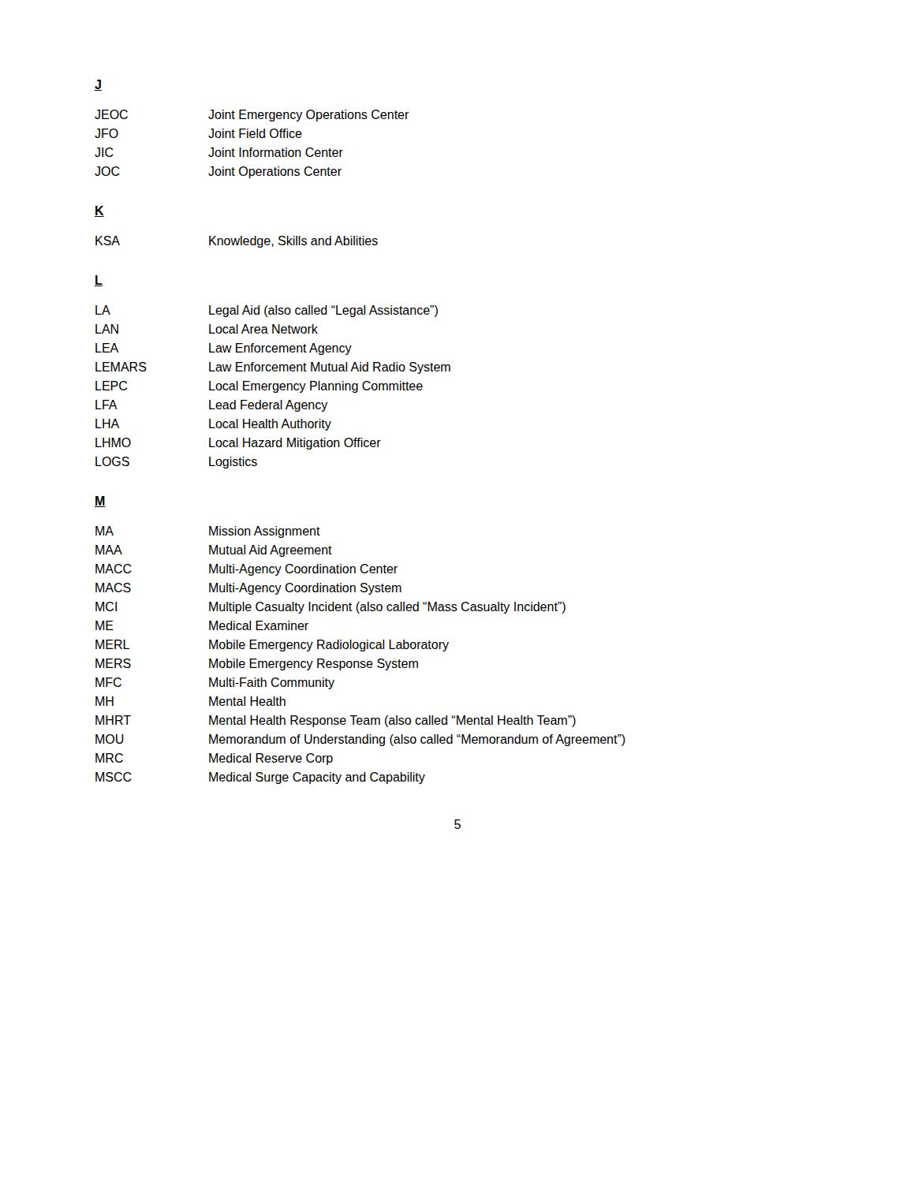J
| JEOC | Joint Emergency Operations Center |
| JFO | Joint Field Office |
| JIC | Joint Information Center |
| JOC | Joint Operations Center |
K
| KSA | Knowledge, Skills and Abilities |
L
| LA | Legal Aid (also called “Legal Assistance”) |
| LAN | Local Area Network |
| LEA | Law Enforcement Agency |
| LEMARS | Law Enforcement Mutual Aid Radio System |
| LEPC | Local Emergency Planning Committee |
| LFA | Lead Federal Agency |
| LHA | Local Health Authority |
| LHMO | Local Hazard Mitigation Officer |
| LOGS | Logistics |
M
| MA | Mission Assignment |
| MAA | Mutual Aid Agreement |
| MACC | Multi-Agency Coordination Center |
| MACS | Multi-Agency Coordination System |
| MCI | Multiple Casualty Incident (also called “Mass Casualty Incident”) |
| ME | Medical Examiner |
| MERL | Mobile Emergency Radiological Laboratory |
| MERS | Mobile Emergency Response System |
| MFC | Multi-Faith Community |
| MH | Mental Health |
| MHRT | Mental Health Response Team (also called “Mental Health Team”) |
| MOU | Memorandum of Understanding (also called “Memorandum of Agreement”) |
| MRC | Medical Reserve Corp |
| MSCC | Medical Surge Capacity and Capability |
5